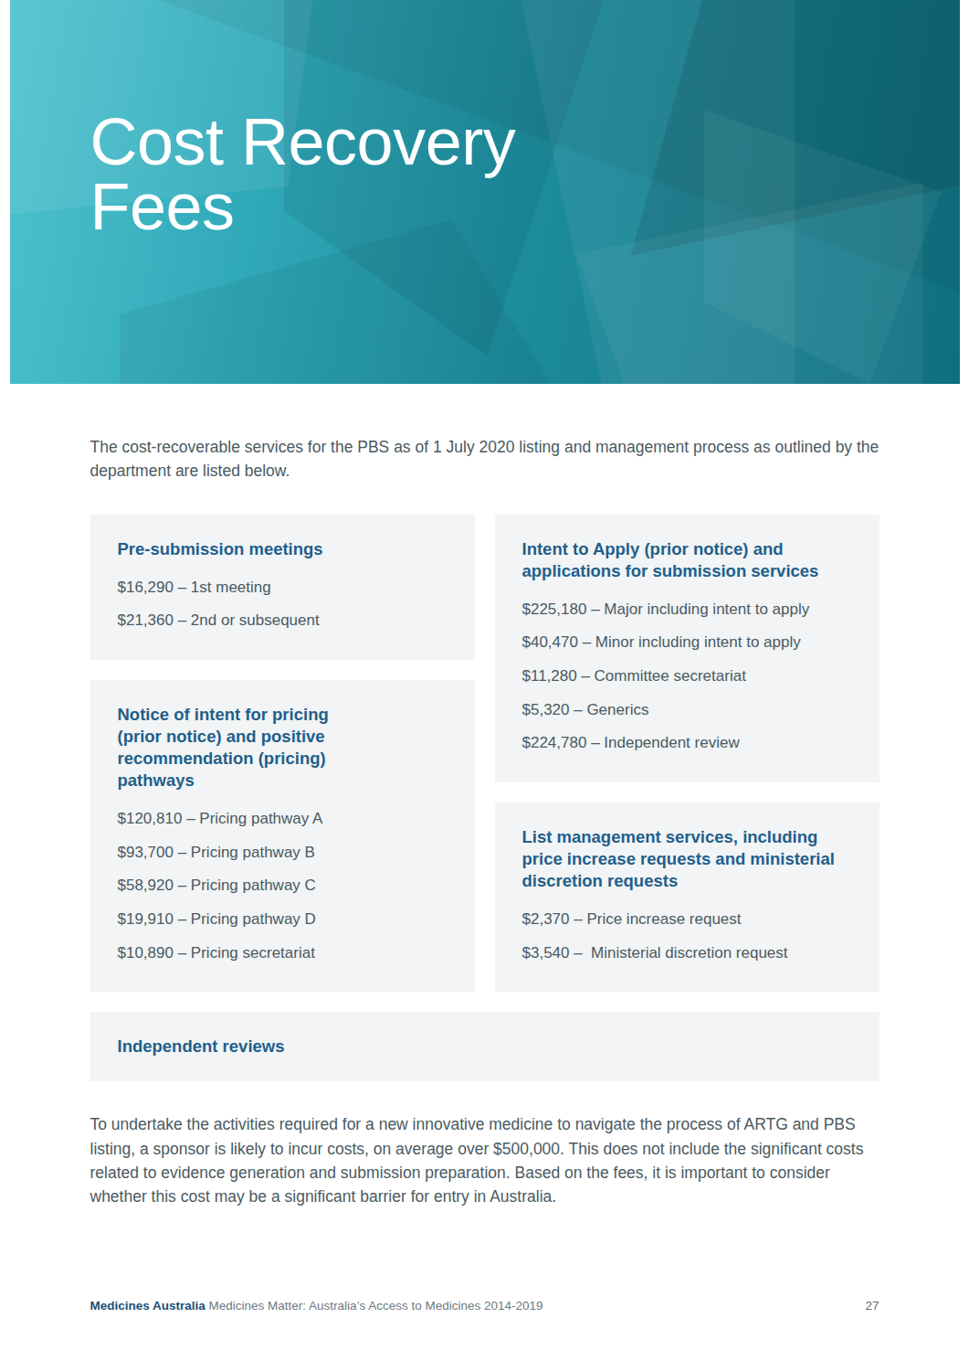Cost Recovery
Fees
The cost-recoverable services for the PBS as of 1 July 2020 listing and management process as outlined by the department are listed below.
Pre-submission meetings
$16,290 – 1st meeting
$21,360 – 2nd or subsequent
Notice of intent for pricing
(prior notice) and positive
recommendation (pricing)
pathways
$120,810 – Pricing pathway A
$93,700 – Pricing pathway B
$58,920 – Pricing pathway C
$19,910 – Pricing pathway D
$10,890 – Pricing secretariat
Intent to Apply (prior notice) and
applications for submission services
$225,180 – Major including intent to apply
$40,470 – Minor including intent to apply
$11,280 – Committee secretariat
$5,320 – Generics
$224,780 – Independent review
List management services, including
price increase requests and ministerial
discretion requests
$2,370 – Price increase request
$3,540 – Ministerial discretion request
Independent reviews
To undertake the activities required for a new innovative medicine to navigate the process of ARTG and PBS listing, a sponsor is likely to incur costs, on average over $500,000. This does not include the significant costs related to evidence generation and submission preparation. Based on the fees, it is important to consider whether this cost may be a significant barrier for entry in Australia.
Medicines Australia Medicines Matter: Australia’s Access to Medicines 2014-2019
27